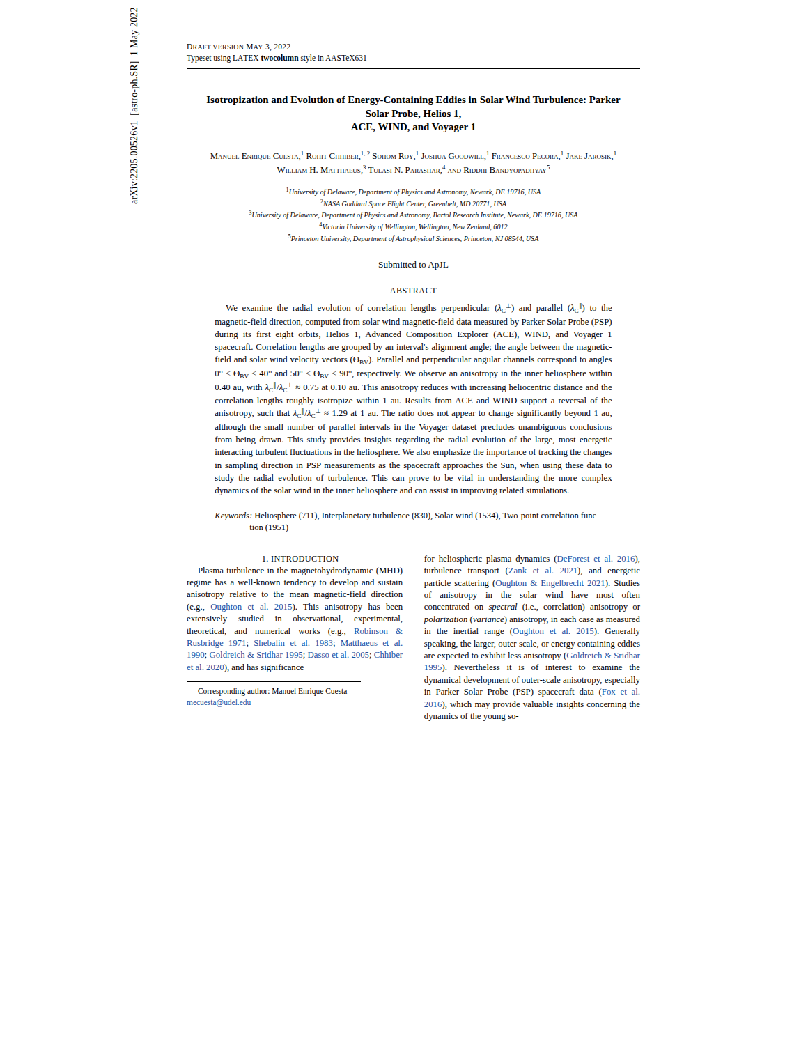arXiv:2205.00526v1 [astro-ph.SR] 1 May 2022
DRAFT VERSION MAY 3, 2022
Typeset using LATEX twocolumn style in AASTeX631
Isotropization and Evolution of Energy-Containing Eddies in Solar Wind Turbulence: Parker Solar Probe, Helios 1,
ACE, WIND, and Voyager 1
Manuel Enrique Cuesta,1 Rohit Chhiber,1, 2 Sohom Roy,1 Joshua Goodwill,1 Francesco Pecora,1 Jake Jarosik,1
William H. Matthaeus,3 Tulasi N. Parashar,4 and Riddhi Bandyopadhyay5
1University of Delaware, Department of Physics and Astronomy, Newark, DE 19716, USA
2NASA Goddard Space Flight Center, Greenbelt, MD 20771, USA
3University of Delaware, Department of Physics and Astronomy, Bartol Research Institute, Newark, DE 19716, USA
4Victoria University of Wellington, Wellington, New Zealand, 6012
5Princeton University, Department of Astrophysical Sciences, Princeton, NJ 08544, USA
Submitted to ApJL
ABSTRACT
We examine the radial evolution of correlation lengths perpendicular (λC⊥) and parallel (λC∥) to the magnetic-field direction, computed from solar wind magnetic-field data measured by Parker Solar Probe (PSP) during its first eight orbits, Helios 1, Advanced Composition Explorer (ACE), WIND, and Voyager 1 spacecraft. Correlation lengths are grouped by an interval's alignment angle; the angle between the magnetic-field and solar wind velocity vectors (ΘBV). Parallel and perpendicular angular channels correspond to angles 0° < ΘBV < 40° and 50° < ΘBV < 90°, respectively. We observe an anisotropy in the inner heliosphere within 0.40 au, with λC∥/λC⊥ ≈ 0.75 at 0.10 au. This anisotropy reduces with increasing heliocentric distance and the correlation lengths roughly isotropize within 1 au. Results from ACE and WIND support a reversal of the anisotropy, such that λC∥/λC⊥ ≈ 1.29 at 1 au. The ratio does not appear to change significantly beyond 1 au, although the small number of parallel intervals in the Voyager dataset precludes unambiguous conclusions from being drawn. This study provides insights regarding the radial evolution of the large, most energetic interacting turbulent fluctuations in the heliosphere. We also emphasize the importance of tracking the changes in sampling direction in PSP measurements as the spacecraft approaches the Sun, when using these data to study the radial evolution of turbulence. This can prove to be vital in understanding the more complex dynamics of the solar wind in the inner heliosphere and can assist in improving related simulations.
Keywords: Heliosphere (711), Interplanetary turbulence (830), Solar wind (1534), Two-point correlation func-tion (1951)
1. INTRODUCTION
Plasma turbulence in the magnetohydrodynamic (MHD) regime has a well-known tendency to develop and sustain anisotropy relative to the mean magnetic-field direction (e.g., Oughton et al. 2015). This anisotropy has been extensively studied in observational, experimental, theoretical, and numerical works (e.g., Robinson & Rusbridge 1971; Shebalin et al. 1983; Matthaeus et al. 1990; Goldreich & Sridhar 1995; Dasso et al. 2005; Chhiber et al. 2020), and has significance
Corresponding author: Manuel Enrique Cuesta
mecuesta@udel.edu
for heliospheric plasma dynamics (DeForest et al. 2016), turbulence transport (Zank et al. 2021), and energetic particle scattering (Oughton & Engelbrecht 2021). Studies of anisotropy in the solar wind have most often concentrated on spectral (i.e., correlation) anisotropy or polarization (variance) anisotropy, in each case as measured in the inertial range (Oughton et al. 2015). Generally speaking, the larger, outer scale, or energy containing eddies are expected to exhibit less anisotropy (Goldreich & Sridhar 1995). Nevertheless it is of interest to examine the dynamical development of outer-scale anisotropy, especially in Parker Solar Probe (PSP) spacecraft data (Fox et al. 2016), which may provide valuable insights concerning the dynamics of the young so-